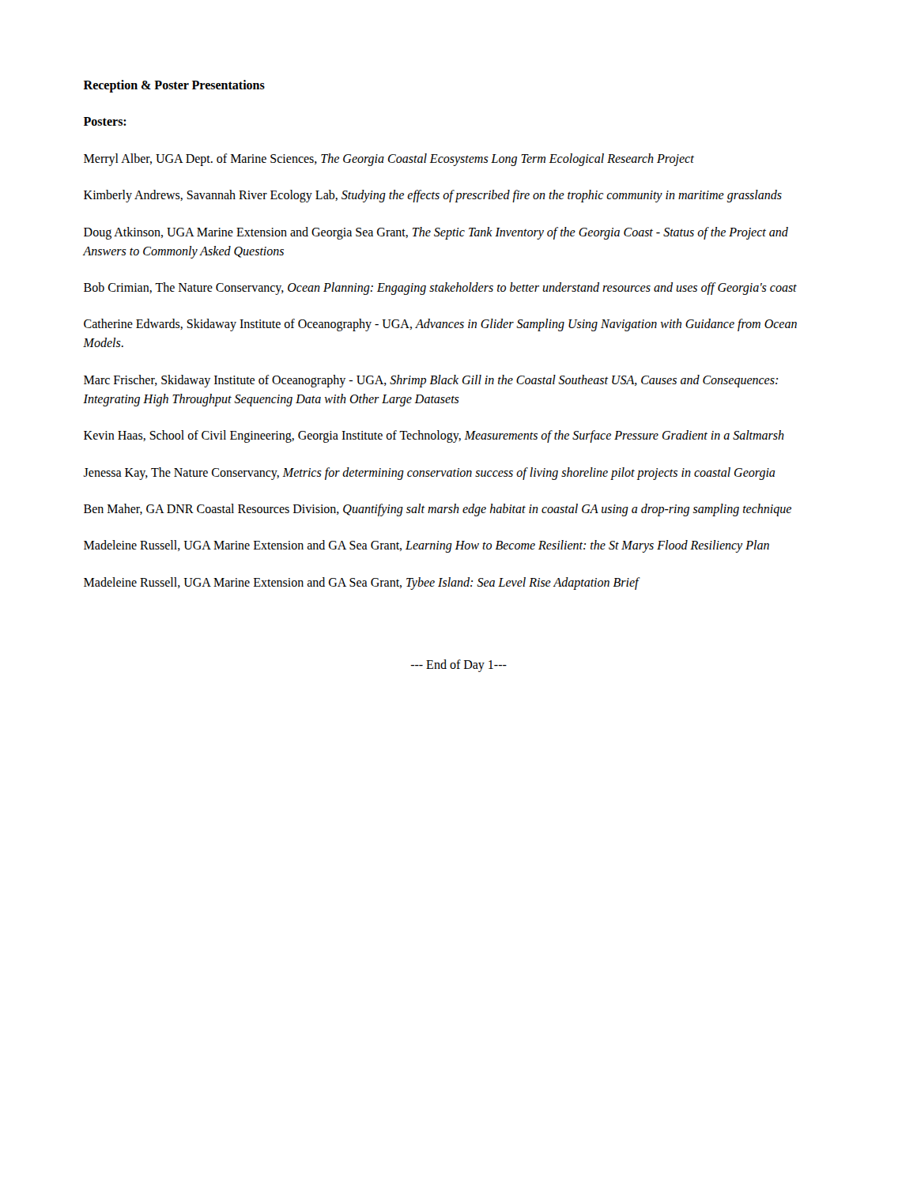Reception & Poster Presentations
Posters:
Merryl Alber, UGA Dept. of Marine Sciences, The Georgia Coastal Ecosystems Long Term Ecological Research Project
Kimberly Andrews, Savannah River Ecology Lab, Studying the effects of prescribed fire on the trophic community in maritime grasslands
Doug Atkinson, UGA Marine Extension and Georgia Sea Grant, The Septic Tank Inventory of the Georgia Coast - Status of the Project and Answers to Commonly Asked Questions
Bob Crimian, The Nature Conservancy, Ocean Planning: Engaging stakeholders to better understand resources and uses off Georgia's coast
Catherine Edwards, Skidaway Institute of Oceanography - UGA, Advances in Glider Sampling Using Navigation with Guidance from Ocean Models.
Marc Frischer, Skidaway Institute of Oceanography - UGA, Shrimp Black Gill in the Coastal Southeast USA, Causes and Consequences: Integrating High Throughput Sequencing Data with Other Large Datasets
Kevin Haas, School of Civil Engineering, Georgia Institute of Technology, Measurements of the Surface Pressure Gradient in a Saltmarsh
Jenessa Kay, The Nature Conservancy, Metrics for determining conservation success of living shoreline pilot projects in coastal Georgia
Ben Maher, GA DNR Coastal Resources Division, Quantifying salt marsh edge habitat in coastal GA using a drop-ring sampling technique
Madeleine Russell, UGA Marine Extension and GA Sea Grant, Learning How to Become Resilient: the St Marys Flood Resiliency Plan
Madeleine Russell, UGA Marine Extension and GA Sea Grant, Tybee Island: Sea Level Rise Adaptation Brief
--- End of Day 1---